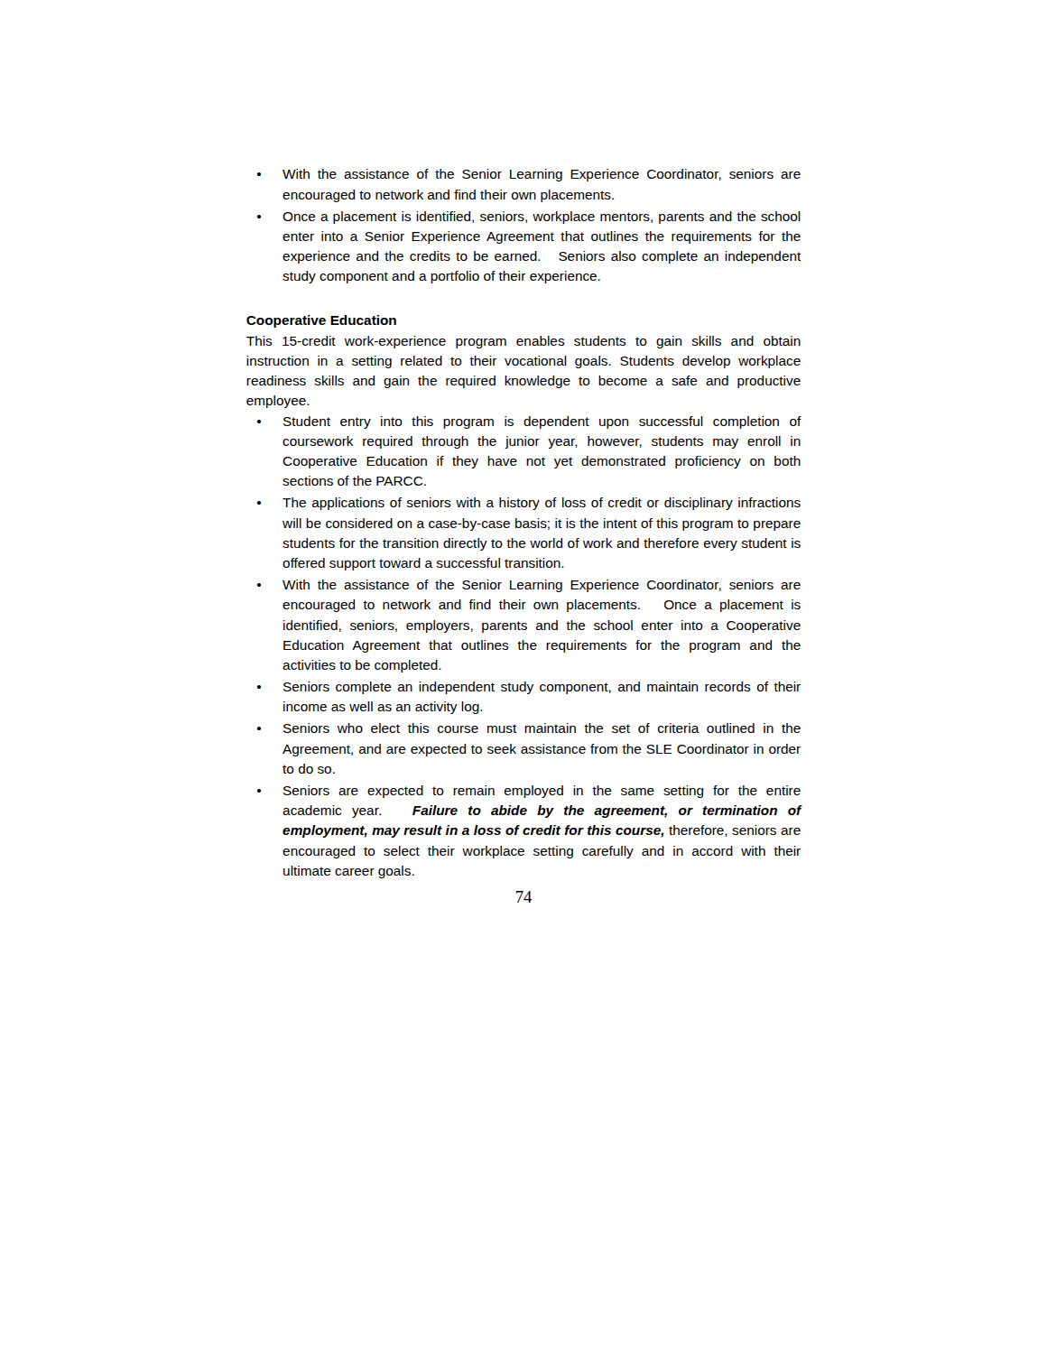With the assistance of the Senior Learning Experience Coordinator, seniors are encouraged to network and find their own placements.
Once a placement is identified, seniors, workplace mentors, parents and the school enter into a Senior Experience Agreement that outlines the requirements for the experience and the credits to be earned. Seniors also complete an independent study component and a portfolio of their experience.
Cooperative Education
This 15-credit work-experience program enables students to gain skills and obtain instruction in a setting related to their vocational goals. Students develop workplace readiness skills and gain the required knowledge to become a safe and productive employee.
Student entry into this program is dependent upon successful completion of coursework required through the junior year, however, students may enroll in Cooperative Education if they have not yet demonstrated proficiency on both sections of the PARCC.
The applications of seniors with a history of loss of credit or disciplinary infractions will be considered on a case-by-case basis; it is the intent of this program to prepare students for the transition directly to the world of work and therefore every student is offered support toward a successful transition.
With the assistance of the Senior Learning Experience Coordinator, seniors are encouraged to network and find their own placements. Once a placement is identified, seniors, employers, parents and the school enter into a Cooperative Education Agreement that outlines the requirements for the program and the activities to be completed.
Seniors complete an independent study component, and maintain records of their income as well as an activity log.
Seniors who elect this course must maintain the set of criteria outlined in the Agreement, and are expected to seek assistance from the SLE Coordinator in order to do so.
Seniors are expected to remain employed in the same setting for the entire academic year. Failure to abide by the agreement, or termination of employment, may result in a loss of credit for this course, therefore, seniors are encouraged to select their workplace setting carefully and in accord with their ultimate career goals.
74